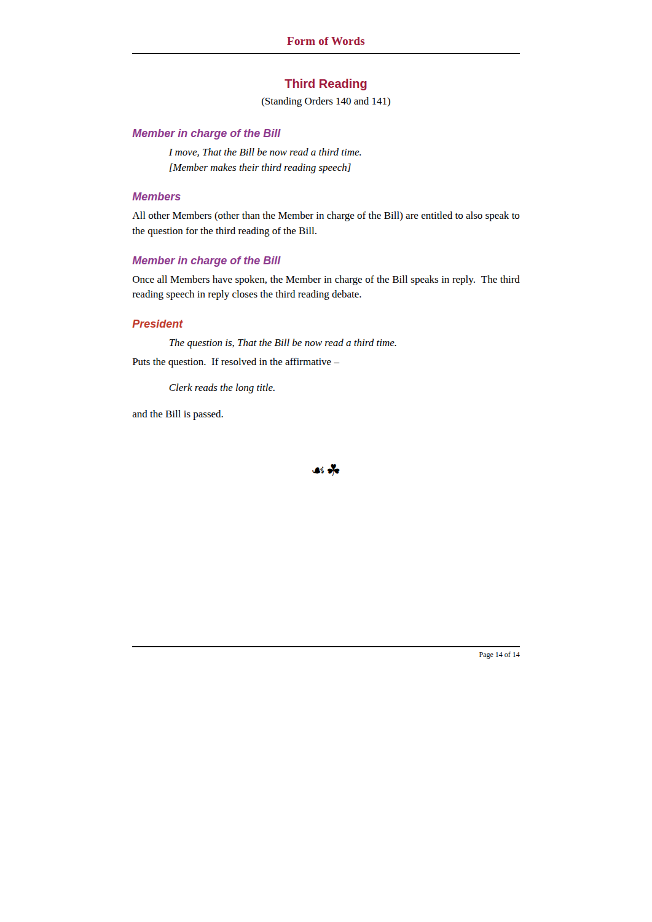Form of Words
Third Reading
(Standing Orders 140 and 141)
Member in charge of the Bill
I move, That the Bill be now read a third time.
[Member makes their third reading speech]
Members
All other Members (other than the Member in charge of the Bill) are entitled to also speak to the question for the third reading of the Bill.
Member in charge of the Bill
Once all Members have spoken, the Member in charge of the Bill speaks in reply. The third reading speech in reply closes the third reading debate.
President
The question is, That the Bill be now read a third time.
Puts the question. If resolved in the affirmative –
Clerk reads the long title.
and the Bill is passed.
☙☘
Page 14 of 14